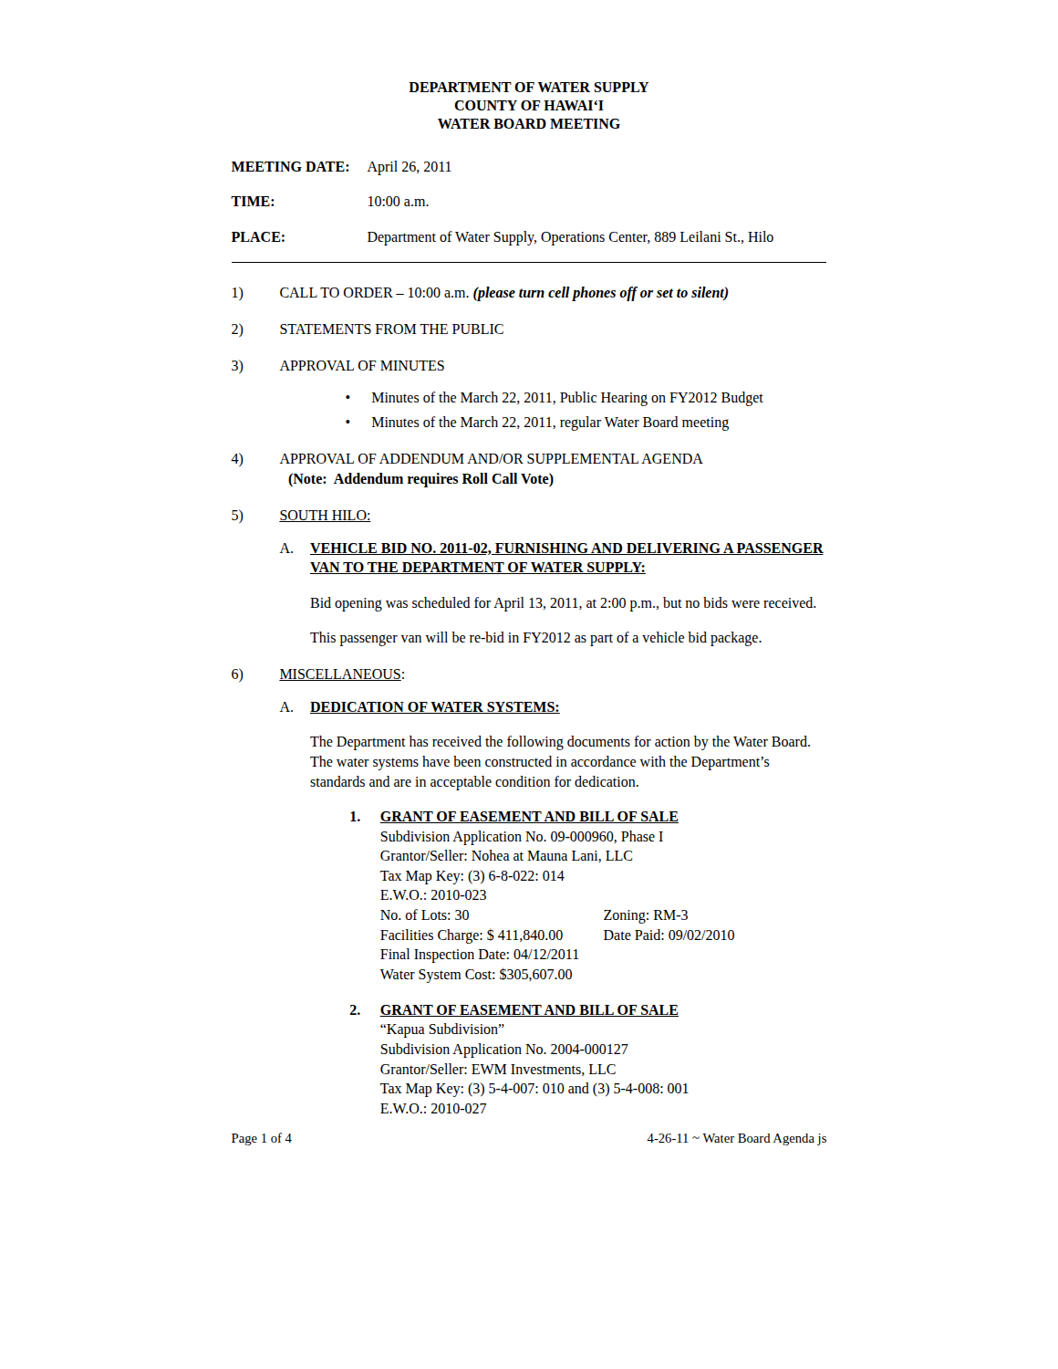DEPARTMENT OF WATER SUPPLY
COUNTY OF HAWAIʻI
WATER BOARD MEETING
MEETING DATE:
April 26, 2011
TIME:
10:00 a.m.
PLACE:
Department of Water Supply, Operations Center, 889 Leilani St., Hilo
1) CALL TO ORDER – 10:00 a.m. (please turn cell phones off or set to silent)
2) STATEMENTS FROM THE PUBLIC
3) APPROVAL OF MINUTES
Minutes of the March 22, 2011, Public Hearing on FY2012 Budget
Minutes of the March 22, 2011, regular Water Board meeting
4) APPROVAL OF ADDENDUM AND/OR SUPPLEMENTAL AGENDA
(Note: Addendum requires Roll Call Vote)
5) SOUTH HILO:
A. VEHICLE BID NO. 2011-02, FURNISHING AND DELIVERING A PASSENGER VAN TO THE DEPARTMENT OF WATER SUPPLY:
Bid opening was scheduled for April 13, 2011, at 2:00 p.m., but no bids were received.
This passenger van will be re-bid in FY2012 as part of a vehicle bid package.
6) MISCELLANEOUS:
A. DEDICATION OF WATER SYSTEMS:
The Department has received the following documents for action by the Water Board. The water systems have been constructed in accordance with the Department’s standards and are in acceptable condition for dedication.
GRANT OF EASEMENT AND BILL OF SALE Subdivision Application No. 09-000960, Phase I Grantor/Seller: Nohea at Mauna Lani, LLC Tax Map Key: (3) 6-8-022: 014 E.W.O.: 2010-023
No. of Lots: 30
Zoning: RM-3
Facilities Charge: $ 411,840.00
Date Paid: 09/02/2010
Final Inspection Date: 04/12/2011 Water System Cost: $305,607.00
GRANT OF EASEMENT AND BILL OF SALE “Kapua Subdivision” Subdivision Application No. 2004-000127 Grantor/Seller: EWM Investments, LLC Tax Map Key: (3) 5-4-007: 010 and (3) 5-4-008: 001 E.W.O.: 2010-027
Page 1 of 4
4-26-11 ~ Water Board Agenda js